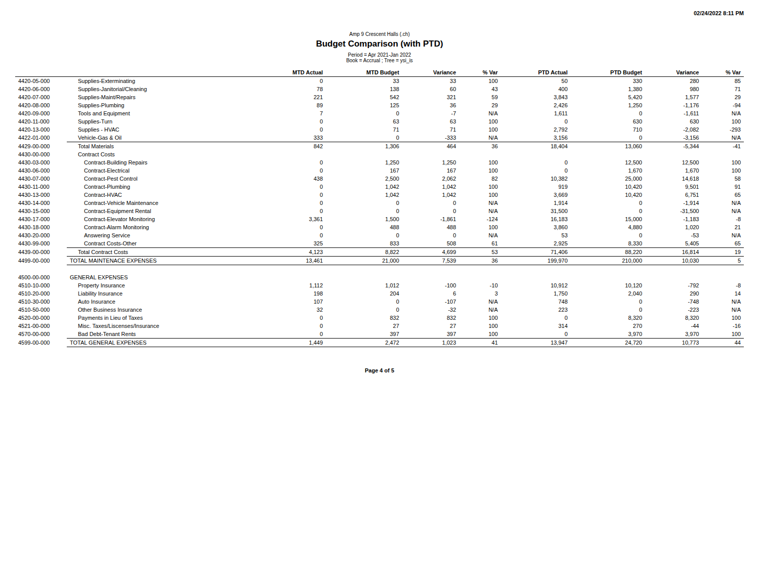02/24/2022 8:11 PM
Amp 9 Crescent Halls (.ch)
Budget Comparison (with PTD)
Period = Apr 2021-Jan 2022
Book = Accrual ; Tree = ysi_is
| | | MTD Actual | MTD Budget | Variance | % Var | PTD Actual | PTD Budget | Variance | % Var |
| --- | --- | --- | --- | --- | --- | --- | --- | --- | --- |
| 4420-05-000 | Supplies-Exterminating | 0 | 33 | 33 | 100 | 50 | 330 | 280 | 85 |
| 4420-06-000 | Supplies-Janitorial/Cleaning | 78 | 138 | 60 | 43 | 400 | 1,380 | 980 | 71 |
| 4420-07-000 | Supplies-Maint/Repairs | 221 | 542 | 321 | 59 | 3,843 | 5,420 | 1,577 | 29 |
| 4420-08-000 | Supplies-Plumbing | 89 | 125 | 36 | 29 | 2,426 | 1,250 | -1,176 | -94 |
| 4420-09-000 | Tools and Equipment | 7 | 0 | -7 | N/A | 1,611 | 0 | -1,611 | N/A |
| 4420-11-000 | Supplies-Turn | 0 | 63 | 63 | 100 | 0 | 630 | 630 | 100 |
| 4420-13-000 | Supplies - HVAC | 0 | 71 | 71 | 100 | 2,792 | 710 | -2,082 | -293 |
| 4422-01-000 | Vehicle-Gas & Oil | 333 | 0 | -333 | N/A | 3,156 | 0 | -3,156 | N/A |
| 4429-00-000 | Total Materials | 842 | 1,306 | 464 | 36 | 18,404 | 13,060 | -5,344 | -41 |
| 4430-00-000 | Contract Costs | | | | | | | | |
| 4430-03-000 | Contract-Building Repairs | 0 | 1,250 | 1,250 | 100 | 0 | 12,500 | 12,500 | 100 |
| 4430-06-000 | Contract-Electrical | 0 | 167 | 167 | 100 | 0 | 1,670 | 1,670 | 100 |
| 4430-07-000 | Contract-Pest Control | 438 | 2,500 | 2,062 | 82 | 10,382 | 25,000 | 14,618 | 58 |
| 4430-11-000 | Contract-Plumbing | 0 | 1,042 | 1,042 | 100 | 919 | 10,420 | 9,501 | 91 |
| 4430-13-000 | Contract-HVAC | 0 | 1,042 | 1,042 | 100 | 3,669 | 10,420 | 6,751 | 65 |
| 4430-14-000 | Contract-Vehicle Maintenance | 0 | 0 | 0 | N/A | 1,914 | 0 | -1,914 | N/A |
| 4430-15-000 | Contract-Equipment Rental | 0 | 0 | 0 | N/A | 31,500 | 0 | -31,500 | N/A |
| 4430-17-000 | Contract-Elevator Monitoring | 3,361 | 1,500 | -1,861 | -124 | 16,183 | 15,000 | -1,183 | -8 |
| 4430-18-000 | Contract-Alarm Monitoring | 0 | 488 | 488 | 100 | 3,860 | 4,880 | 1,020 | 21 |
| 4430-20-000 | Answering Service | 0 | 0 | 0 | N/A | 53 | 0 | -53 | N/A |
| 4430-99-000 | Contract Costs-Other | 325 | 833 | 508 | 61 | 2,925 | 8,330 | 5,405 | 65 |
| 4439-00-000 | Total Contract Costs | 4,123 | 8,822 | 4,699 | 53 | 71,406 | 88,220 | 16,814 | 19 |
| 4499-00-000 | TOTAL MAINTENACE EXPENSES | 13,461 | 21,000 | 7,539 | 36 | 199,970 | 210,000 | 10,030 | 5 |
| 4500-00-000 | GENERAL EXPENSES | | | | | | | | |
| 4510-10-000 | Property Insurance | 1,112 | 1,012 | -100 | -10 | 10,912 | 10,120 | -792 | -8 |
| 4510-20-000 | Liability Insurance | 198 | 204 | 6 | 3 | 1,750 | 2,040 | 290 | 14 |
| 4510-30-000 | Auto Insurance | 107 | 0 | -107 | N/A | 748 | 0 | -748 | N/A |
| 4510-50-000 | Other Business Insurance | 32 | 0 | -32 | N/A | 223 | 0 | -223 | N/A |
| 4520-00-000 | Payments in Lieu of Taxes | 0 | 832 | 832 | 100 | 0 | 8,320 | 8,320 | 100 |
| 4521-00-000 | Misc. Taxes/Liscenses/Insurance | 0 | 27 | 27 | 100 | 314 | 270 | -44 | -16 |
| 4570-00-000 | Bad Debt-Tenant Rents | 0 | 397 | 397 | 100 | 0 | 3,970 | 3,970 | 100 |
| 4599-00-000 | TOTAL GENERAL EXPENSES | 1,449 | 2,472 | 1,023 | 41 | 13,947 | 24,720 | 10,773 | 44 |
Page 4 of 5